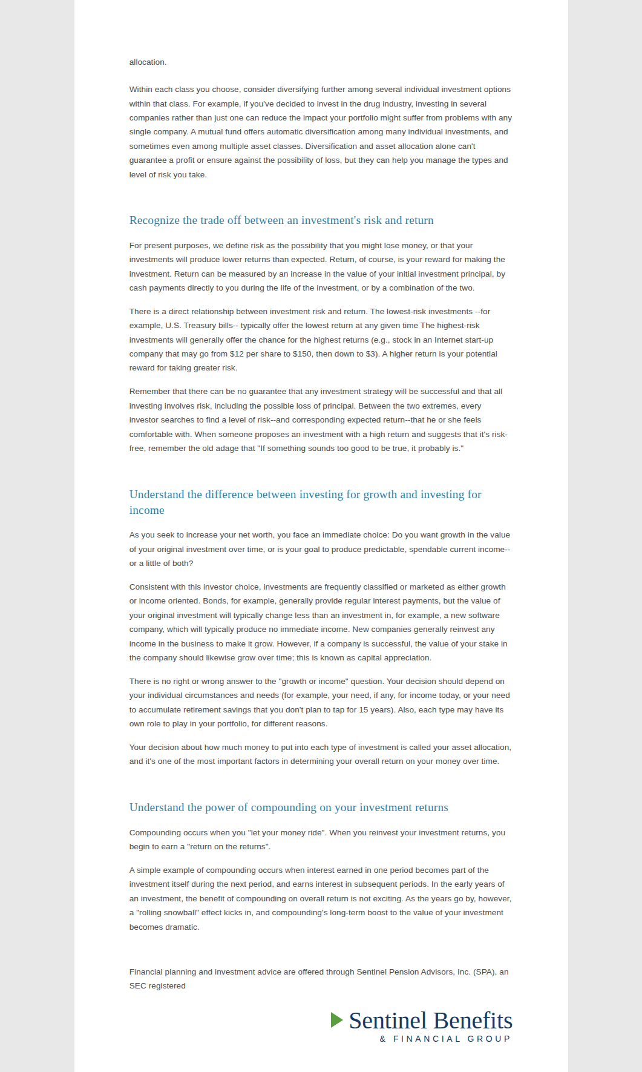allocation.
Within each class you choose, consider diversifying further among several individual investment options within that class. For example, if you've decided to invest in the drug industry, investing in several companies rather than just one can reduce the impact your portfolio might suffer from problems with any single company. A mutual fund offers automatic diversification among many individual investments, and sometimes even among multiple asset classes. Diversification and asset allocation alone can't guarantee a profit or ensure against the possibility of loss, but they can help you manage the types and level of risk you take.
Recognize the trade off between an investment's risk and return
For present purposes, we define risk as the possibility that you might lose money, or that your investments will produce lower returns than expected. Return, of course, is your reward for making the investment. Return can be measured by an increase in the value of your initial investment principal, by cash payments directly to you during the life of the investment, or by a combination of the two.
There is a direct relationship between investment risk and return. The lowest-risk investments --for example, U.S. Treasury bills-- typically offer the lowest return at any given time The highest-risk investments will generally offer the chance for the highest returns (e.g., stock in an Internet start-up company that may go from $12 per share to $150, then down to $3). A higher return is your potential reward for taking greater risk.
Remember that there can be no guarantee that any investment strategy will be successful and that all investing involves risk, including the possible loss of principal. Between the two extremes, every investor searches to find a level of risk--and corresponding expected return--that he or she feels comfortable with. When someone proposes an investment with a high return and suggests that it's risk-free, remember the old adage that "If something sounds too good to be true, it probably is."
Understand the difference between investing for growth and investing for income
As you seek to increase your net worth, you face an immediate choice: Do you want growth in the value of your original investment over time, or is your goal to produce predictable, spendable current income--or a little of both?
Consistent with this investor choice, investments are frequently classified or marketed as either growth or income oriented. Bonds, for example, generally provide regular interest payments, but the value of your original investment will typically change less than an investment in, for example, a new software company, which will typically produce no immediate income. New companies generally reinvest any income in the business to make it grow. However, if a company is successful, the value of your stake in the company should likewise grow over time; this is known as capital appreciation.
There is no right or wrong answer to the "growth or income" question. Your decision should depend on your individual circumstances and needs (for example, your need, if any, for income today, or your need to accumulate retirement savings that you don't plan to tap for 15 years). Also, each type may have its own role to play in your portfolio, for different reasons.
Your decision about how much money to put into each type of investment is called your asset allocation, and it's one of the most important factors in determining your overall return on your money over time.
Understand the power of compounding on your investment returns
Compounding occurs when you "let your money ride". When you reinvest your investment returns, you begin to earn a "return on the returns".
A simple example of compounding occurs when interest earned in one period becomes part of the investment itself during the next period, and earns interest in subsequent periods. In the early years of an investment, the benefit of compounding on overall return is not exciting. As the years go by, however, a "rolling snowball" effect kicks in, and compounding's long-term boost to the value of your investment becomes dramatic.
Financial planning and investment advice are offered through Sentinel Pension Advisors, Inc. (SPA), an SEC registered
Sentinel Benefits & FINANCIAL GROUP